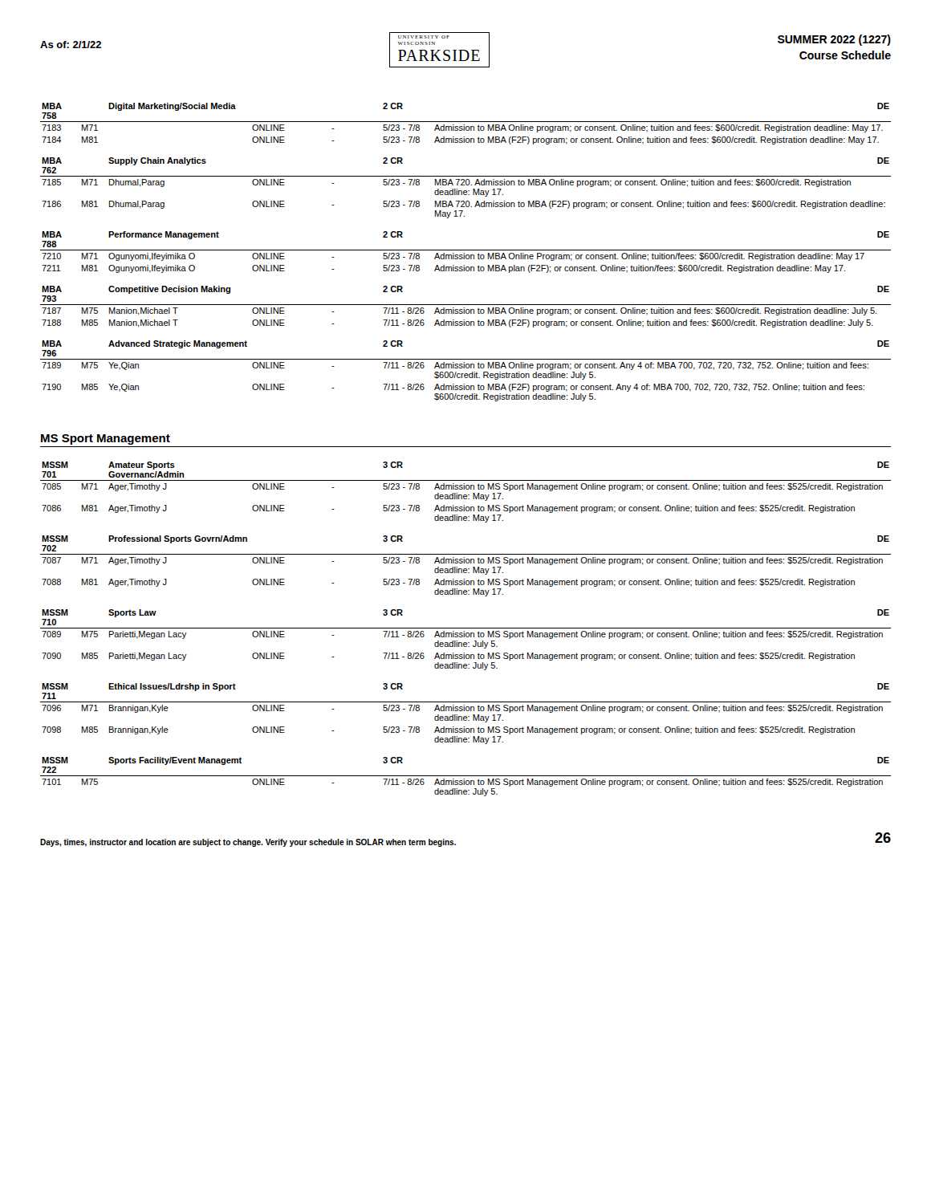As of: 2/1/22
UNIVERSITY OF
WISCONSIN PARKSIDE
SUMMER 2022 (1227)
Course Schedule
| MBA 758 | | Digital Marketing/Social Media | | | 2 CR | DE |
| 7183 | M71 | | ONLINE | - | 5/23 - 7/8 | Admission to MBA Online program; or consent. Online; tuition and fees: $600/credit. Registration deadline: May 17. |
| 7184 | M81 | | ONLINE | - | 5/23 - 7/8 | Admission to MBA (F2F) program; or consent. Online; tuition and fees: $600/credit. Registration deadline: May 17. |
| MBA 762 | | Supply Chain Analytics | | | 2 CR | DE |
| 7185 | M71 | Dhumal,Parag | ONLINE | - | 5/23 - 7/8 | MBA 720. Admission to MBA Online program; or consent. Online; tuition and fees: $600/credit. Registration deadline: May 17. |
| 7186 | M81 | Dhumal,Parag | ONLINE | - | 5/23 - 7/8 | MBA 720. Admission to MBA (F2F) program; or consent. Online; tuition and fees: $600/credit. Registration deadline: May 17. |
| MBA 788 | | Performance Management | | | 2 CR | DE |
| 7210 | M71 | Ogunyomi,Ifeyimika O | ONLINE | - | 5/23 - 7/8 | Admission to MBA Online Program; or consent. Online; tuition/fees: $600/credit. Registration deadline: May 17 |
| 7211 | M81 | Ogunyomi,Ifeyimika O | ONLINE | - | 5/23 - 7/8 | Admission to MBA plan (F2F); or consent. Online; tuition/fees: $600/credit. Registration deadline: May 17. |
| MBA 793 | | Competitive Decision Making | | | 2 CR | DE |
| 7187 | M75 | Manion,Michael T | ONLINE | - | 7/11 - 8/26 | Admission to MBA Online program; or consent. Online; tuition and fees: $600/credit. Registration deadline: July 5. |
| 7188 | M85 | Manion,Michael T | ONLINE | - | 7/11 - 8/26 | Admission to MBA (F2F) program; or consent. Online; tuition and fees: $600/credit. Registration deadline: July 5. |
| MBA 796 | | Advanced Strategic Management | | | 2 CR | DE |
| 7189 | M75 | Ye,Qian | ONLINE | - | 7/11 - 8/26 | Admission to MBA Online program; or consent. Any 4 of: MBA 700, 702, 720, 732, 752. Online; tuition and fees: $600/credit. Registration deadline: July 5. |
| 7190 | M85 | Ye,Qian | ONLINE | - | 7/11 - 8/26 | Admission to MBA (F2F) program; or consent. Any 4 of: MBA 700, 702, 720, 732, 752. Online; tuition and fees: $600/credit. Registration deadline: July 5. |
MS Sport Management
| MSSM 701 | | Amateur Sports Governanc/Admin | | | 3 CR | DE |
| 7085 | M71 | Ager,Timothy J | ONLINE | - | 5/23 - 7/8 | Admission to MS Sport Management Online program; or consent. Online; tuition and fees: $525/credit. Registration deadline: May 17. |
| 7086 | M81 | Ager,Timothy J | ONLINE | - | 5/23 - 7/8 | Admission to MS Sport Management program; or consent. Online; tuition and fees: $525/credit. Registration deadline: May 17. |
| MSSM 702 | | Professional Sports Govrn/Admn | | | 3 CR | DE |
| 7087 | M71 | Ager,Timothy J | ONLINE | - | 5/23 - 7/8 | Admission to MS Sport Management Online program; or consent. Online; tuition and fees: $525/credit. Registration deadline: May 17. |
| 7088 | M81 | Ager,Timothy J | ONLINE | - | 5/23 - 7/8 | Admission to MS Sport Management program; or consent. Online; tuition and fees: $525/credit. Registration deadline: May 17. |
| MSSM 710 | | Sports Law | | | 3 CR | DE |
| 7089 | M75 | Parietti,Megan Lacy | ONLINE | - | 7/11 - 8/26 | Admission to MS Sport Management Online program; or consent. Online; tuition and fees: $525/credit. Registration deadline: July 5. |
| 7090 | M85 | Parietti,Megan Lacy | ONLINE | - | 7/11 - 8/26 | Admission to MS Sport Management program; or consent. Online; tuition and fees: $525/credit. Registration deadline: July 5. |
| MSSM 711 | | Ethical Issues/Ldrshp in Sport | | | 3 CR | DE |
| 7096 | M71 | Brannigan,Kyle | ONLINE | - | 5/23 - 7/8 | Admission to MS Sport Management Online program; or consent. Online; tuition and fees: $525/credit. Registration deadline: May 17. |
| 7098 | M85 | Brannigan,Kyle | ONLINE | - | 5/23 - 7/8 | Admission to MS Sport Management program; or consent. Online; tuition and fees: $525/credit. Registration deadline: May 17. |
| MSSM 722 | | Sports Facility/Event Managemt | | | 3 CR | DE |
| 7101 | M75 | | ONLINE | - | 7/11 - 8/26 | Admission to MS Sport Management Online program; or consent. Online; tuition and fees: $525/credit. Registration deadline: July 5. |
Days, times, instructor and location are subject to change. Verify your schedule in SOLAR when term begins.
26